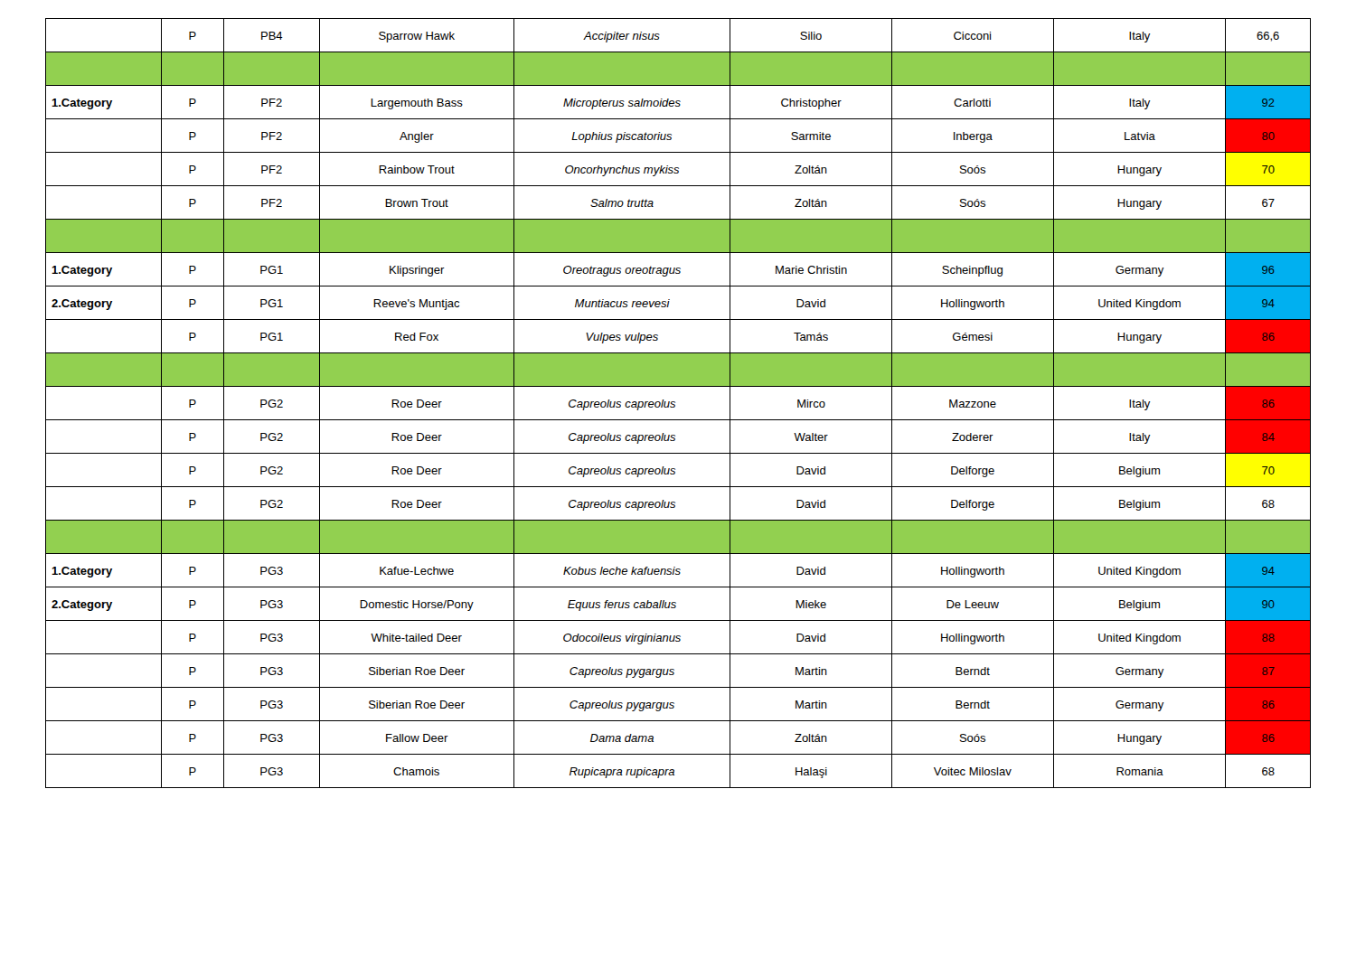| | P | PB4 | Sparrow Hawk | Accipiter nisus | Silio | Cicconi | Italy | 66,6 |
| 1.Category | P | PF2 | Largemouth Bass | Micropterus salmoides | Christopher | Carlotti | Italy | 92 |
| | P | PF2 | Angler | Lophius piscatorius | Sarmite | Inberga | Latvia | 80 |
| | P | PF2 | Rainbow Trout | Oncorhynchus mykiss | Zoltán | Soós | Hungary | 70 |
| | P | PF2 | Brown Trout | Salmo trutta | Zoltán | Soós | Hungary | 67 |
| 1.Category | P | PG1 | Klipsringer | Oreotragus oreotragus | Marie Christin | Scheinpflug | Germany | 96 |
| 2.Category | P | PG1 | Reeve's Muntjac | Muntiacus reevesi | David | Hollingworth | United Kingdom | 94 |
| | P | PG1 | Red Fox | Vulpes vulpes | Tamás | Gémesi | Hungary | 86 |
| | P | PG2 | Roe Deer | Capreolus capreolus | Mirco | Mazzone | Italy | 86 |
| | P | PG2 | Roe Deer | Capreolus capreolus | Walter | Zoderer | Italy | 84 |
| | P | PG2 | Roe Deer | Capreolus capreolus | David | Delforge | Belgium | 70 |
| | P | PG2 | Roe Deer | Capreolus capreolus | David | Delforge | Belgium | 68 |
| 1.Category | P | PG3 | Kafue-Lechwe | Kobus leche kafuensis | David | Hollingworth | United Kingdom | 94 |
| 2.Category | P | PG3 | Domestic Horse/Pony | Equus ferus caballus | Mieke | De Leeuw | Belgium | 90 |
| | P | PG3 | White-tailed Deer | Odocoileus virginianus | David | Hollingworth | United Kingdom | 88 |
| | P | PG3 | Siberian Roe Deer | Capreolus pygargus | Martin | Berndt | Germany | 87 |
| | P | PG3 | Siberian Roe Deer | Capreolus pygargus | Martin | Berndt | Germany | 86 |
| | P | PG3 | Fallow Deer | Dama dama | Zoltán | Soós | Hungary | 86 |
| | P | PG3 | Chamois | Rupicapra rupicapra | Halaşi | Voitec Miloslav | Romania | 68 |